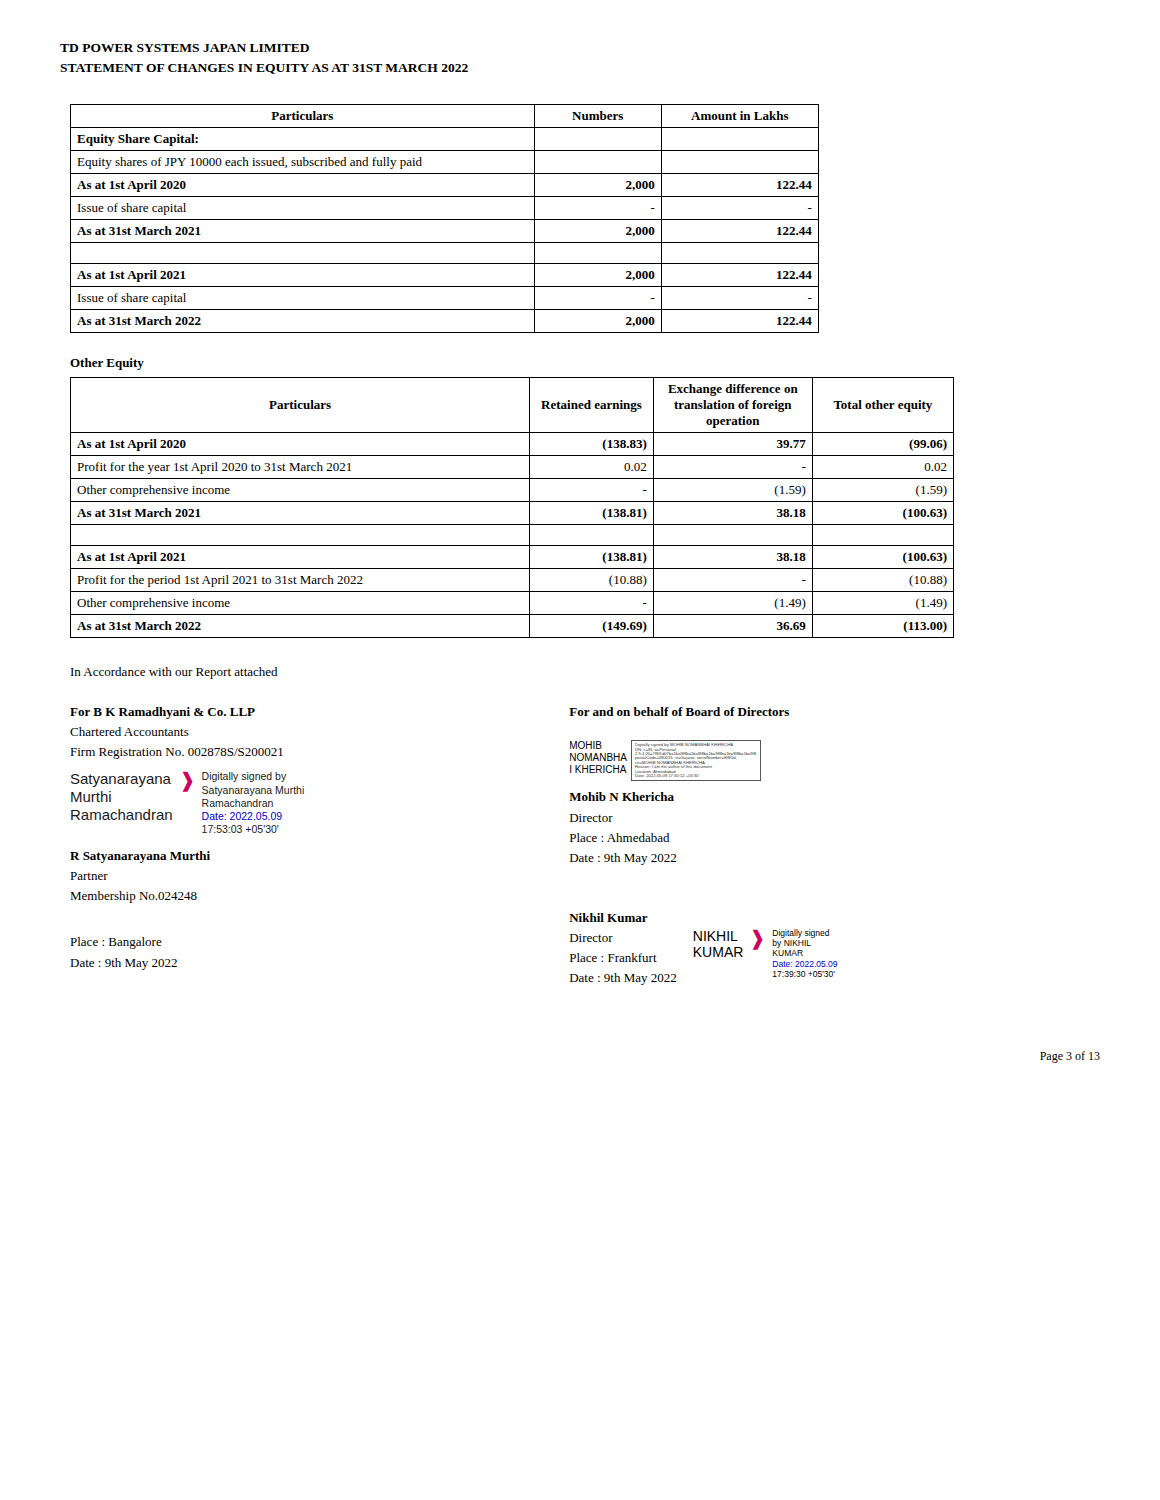TD POWER SYSTEMS JAPAN LIMITED
STATEMENT OF CHANGES IN EQUITY AS AT 31ST MARCH 2022
| Particulars | Numbers | Amount in Lakhs |
| --- | --- | --- |
| Equity Share Capital: | | |
| Equity shares of JPY 10000 each issued, subscribed and fully paid | | |
| As at 1st April 2020 | 2,000 | 122.44 |
| Issue of share capital | - | - |
| As at 31st March 2021 | 2,000 | 122.44 |
| As at 1st April 2021 | 2,000 | 122.44 |
| Issue of share capital | - | - |
| As at 31st March 2022 | 2,000 | 122.44 |
Other Equity
| Particulars | Retained earnings | Exchange difference on translation of foreign operation | Total other equity |
| --- | --- | --- | --- |
| As at 1st April 2020 | (138.83) | 39.77 | (99.06) |
| Profit for the year 1st April 2020 to 31st March 2021 | 0.02 | - | 0.02 |
| Other comprehensive income | - | (1.59) | (1.59) |
| As at 31st March 2021 | (138.81) | 38.18 | (100.63) |
| As at 1st April 2021 | (138.81) | 38.18 | (100.63) |
| Profit for the period 1st April 2021 to 31st March 2022 | (10.88) | - | (10.88) |
| Other comprehensive income | - | (1.49) | (1.49) |
| As at 31st March 2022 | (149.69) | 36.69 | (113.00) |
In Accordance with our Report attached
| For B K Ramadhyani & Co. LLP Chartered Accountants Firm Registration No. 002878S/S200021 Satyanarayana Murthi Ramachandran ❱ Digitally signed by Satyanarayana Murthi Ramachandran Date: 2022.05.09 17:53:03 +05'30' R Satyanarayana Murthi Partner Membership No.024248 Place : Bangalore Date : 9th May 2022 | For and on behalf of Board of Directors MOHIB NOMANBHA I KHERICHA Digitally signed by MOHIB NOMANBHAI KHERICHA DN: c=IN, o=Personal, 2.5.4.20=7f8f1d07ba1ba9f8ba1ba9f8ba1ba9f8ba1ba9f8ba1ba9f8, postalCode=380015, st=Gujarat, serialNumber=8f8f1d, cn=MOHIB NOMANBHAI KHERICHA Reason: I am the author of this document Location: Ahmedabad Date: 2022.05.09 17:30:12 +05'30' Mohib N Khericha Director Place : Ahmedabad Date : 9th May 2022 Nikhil Kumar Director Place : Frankfurt Date : 9th May 2022 NIKHIL KUMAR ❱ Digitally signed by NIKHIL KUMAR Date: 2022.05.09 17:39:30 +05'30' |
Page 3 of 13